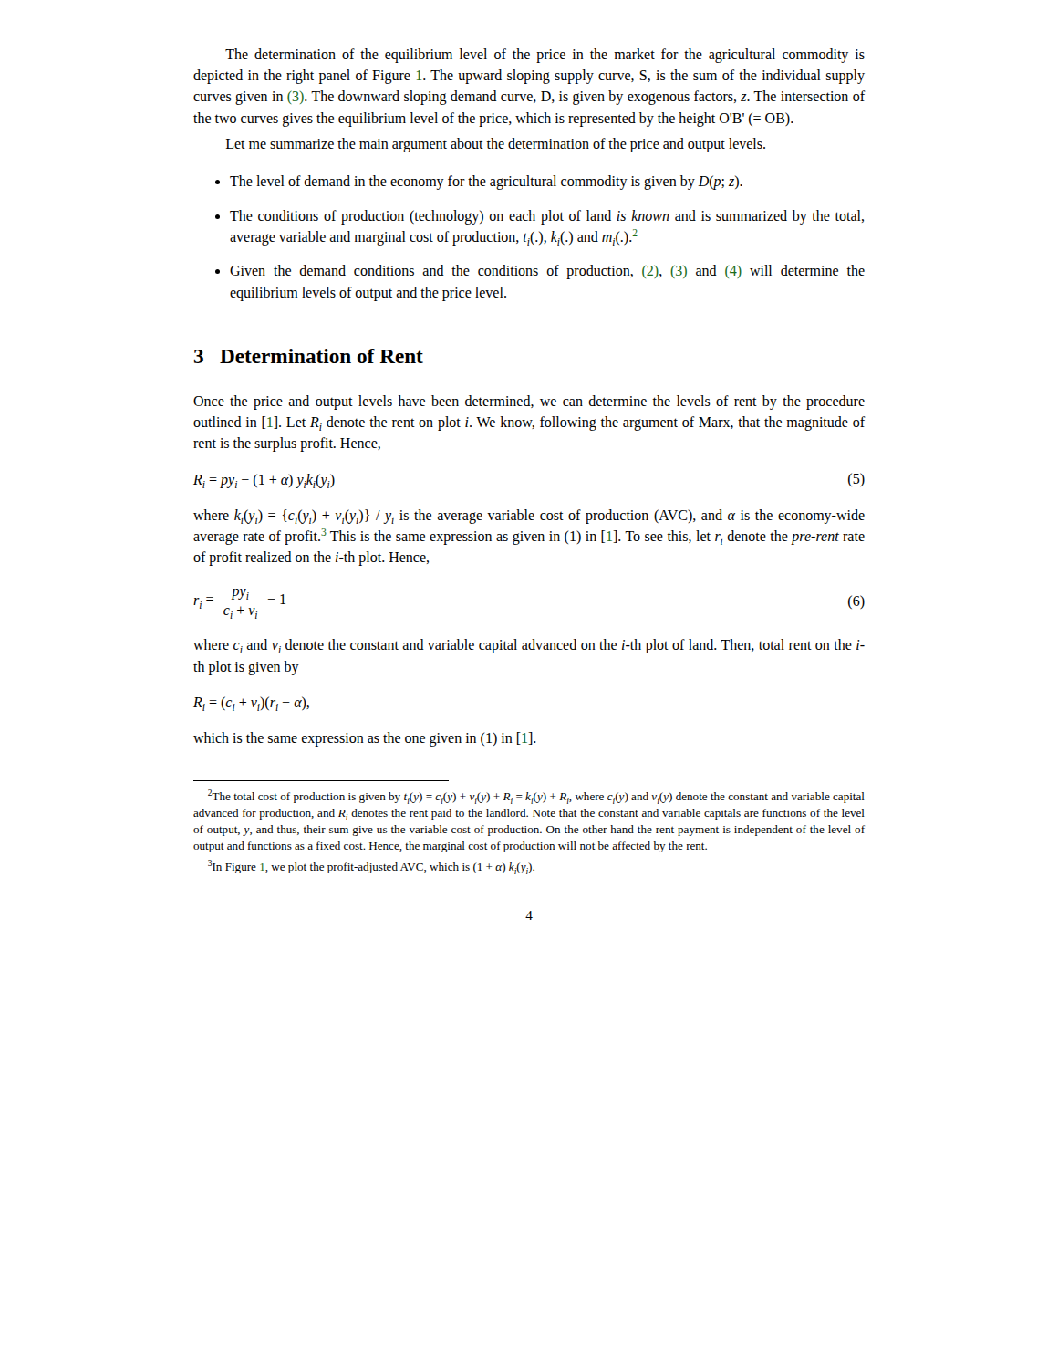The determination of the equilibrium level of the price in the market for the agricultural commodity is depicted in the right panel of Figure 1. The upward sloping supply curve, S, is the sum of the individual supply curves given in (3). The downward sloping demand curve, D, is given by exogenous factors, z. The intersection of the two curves gives the equilibrium level of the price, which is represented by the height O'B' (= OB).
Let me summarize the main argument about the determination of the price and output levels.
The level of demand in the economy for the agricultural commodity is given by D(p; z).
The conditions of production (technology) on each plot of land is known and is summarized by the total, average variable and marginal cost of production, ti(.), ki(.) and mi(.).2
Given the demand conditions and the conditions of production, (2), (3) and (4) will determine the equilibrium levels of output and the price level.
3 Determination of Rent
Once the price and output levels have been determined, we can determine the levels of rent by the procedure outlined in [1]. Let Ri denote the rent on plot i. We know, following the argument of Marx, that the magnitude of rent is the surplus profit. Hence,
Ri = pyi − (1 + α) yiki(yi) (5)
where ki(yi) = {ci(yi) + vi(yi)} / yi is the average variable cost of production (AVC), and α is the economy-wide average rate of profit.3 This is the same expression as given in (1) in [1]. To see this, let ri denote the pre-rent rate of profit realized on the i-th plot. Hence,
ri = pyi ci + vi − 1 (6)
where ci and vi denote the constant and variable capital advanced on the i-th plot of land. Then, total rent on the i-th plot is given by
Ri = (ci + vi)(ri − α),
which is the same expression as the one given in (1) in [1].
2The total cost of production is given by ti(y) = ci(y) + vi(y) + Ri = ki(y) + Ri, where ci(y) and vi(y) denote the constant and variable capital advanced for production, and Ri denotes the rent paid to the landlord. Note that the constant and variable capitals are functions of the level of output, y, and thus, their sum give us the variable cost of production. On the other hand the rent payment is independent of the level of output and functions as a fixed cost. Hence, the marginal cost of production will not be affected by the rent.
3In Figure 1, we plot the profit-adjusted AVC, which is (1 + α) ki(yi).
4